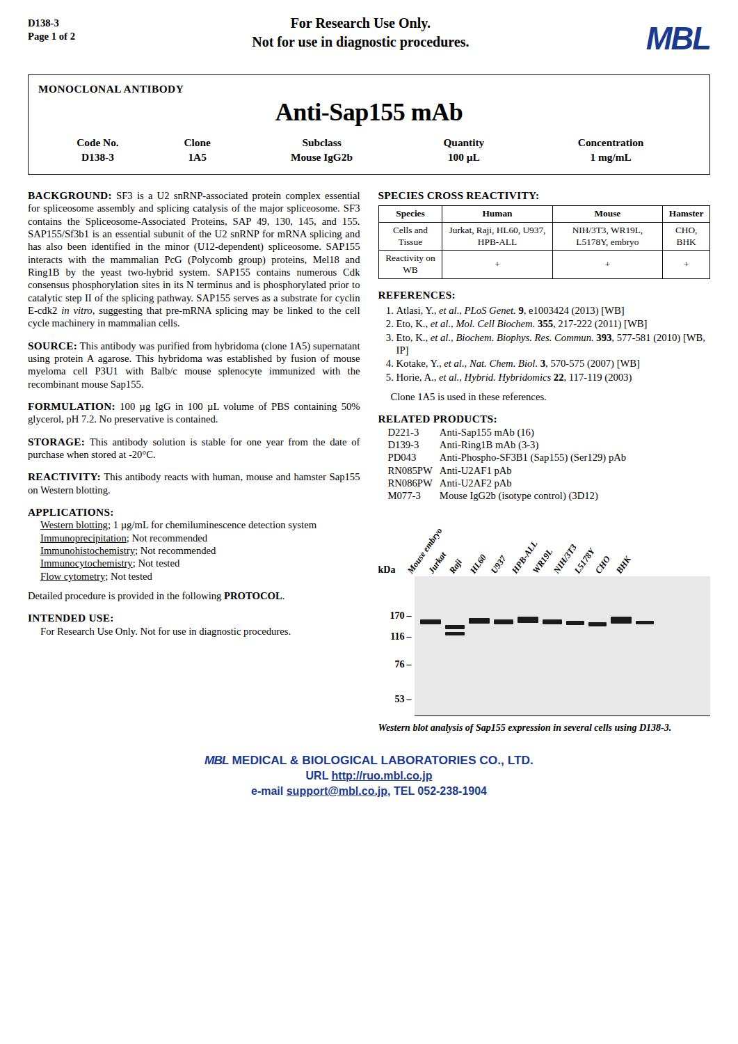D138-3
Page 1 of 2
For Research Use Only.
Not for use in diagnostic procedures.
MBL
MONOCLONAL ANTIBODY
Anti-Sap155 mAb
| Code No. | Clone | Subclass | Quantity | Concentration |
| --- | --- | --- | --- | --- |
| D138-3 | 1A5 | Mouse IgG2b | 100 µL | 1 mg/mL |
BACKGROUND:
SF3 is a U2 snRNP-associated protein complex essential for spliceosome assembly and splicing catalysis of the major spliceosome. SF3 contains the Spliceosome-Associated Proteins, SAP 49, 130, 145, and 155. SAP155/Sf3b1 is an essential subunit of the U2 snRNP for mRNA splicing and has also been identified in the minor (U12-dependent) spliceosome. SAP155 interacts with the mammalian PcG (Polycomb group) proteins, Mel18 and Ring1B by the yeast two-hybrid system. SAP155 contains numerous Cdk consensus phosphorylation sites in its N terminus and is phosphorylated prior to catalytic step II of the splicing pathway. SAP155 serves as a substrate for cyclin E-cdk2 in vitro, suggesting that pre-mRNA splicing may be linked to the cell cycle machinery in mammalian cells.
SOURCE:
This antibody was purified from hybridoma (clone 1A5) supernatant using protein A agarose. This hybridoma was established by fusion of mouse myeloma cell P3U1 with Balb/c mouse splenocyte immunized with the recombinant mouse Sap155.
FORMULATION:
100 µg IgG in 100 µL volume of PBS containing 50% glycerol, pH 7.2. No preservative is contained.
STORAGE:
This antibody solution is stable for one year from the date of purchase when stored at -20°C.
REACTIVITY:
This antibody reacts with human, mouse and hamster Sap155 on Western blotting.
APPLICATIONS:
Western blotting; 1 µg/mL for chemiluminescence detection system
Immunoprecipitation; Not recommended
Immunohistochemistry; Not recommended
Immunocytochemistry; Not tested
Flow cytometry; Not tested
Detailed procedure is provided in the following PROTOCOL.
INTENDED USE:
For Research Use Only. Not for use in diagnostic procedures.
SPECIES CROSS REACTIVITY:
| Species | Human | Mouse | Hamster |
| --- | --- | --- | --- |
| Cells and Tissue | Jurkat, Raji, HL60, U937, HPB-ALL | NIH/3T3, WR19L, L5178Y, embryo | CHO, BHK |
| Reactivity on WB | + | + | + |
REFERENCES:
Atlasi, Y., et al., PLoS Genet. 9, e1003424 (2013) [WB]
Eto, K., et al., Mol. Cell Biochem. 355, 217-222 (2011) [WB]
Eto, K., et al., Biochem. Biophys. Res. Commun. 393, 577-581 (2010) [WB, IP]
Kotake, Y., et al., Nat. Chem. Biol. 3, 570-575 (2007) [WB]
Horie, A., et al., Hybrid. Hybridomics 22, 117-119 (2003)
Clone 1A5 is used in these references.
RELATED PRODUCTS:
| D221-3 | Anti-Sap155 mAb (16) |
| D139-3 | Anti-Ring1B mAb (3-3) |
| PD043 | Anti-Phospho-SF3B1 (Sap155) (Ser129) pAb |
| RN085PW | Anti-U2AF1 pAb |
| RN086PW | Anti-U2AF2 pAb |
| M077-3 | Mouse IgG2b (isotype control) (3D12) |
Mouse embryo Jurkat Raji HL60 U937 HPB-ALL WR19L NIH/3T3 L5178Y CHO BHK
kDa 170 116 76 53
Western blot analysis of Sap155 expression in several cells using D138-3.
MBL MEDICAL & BIOLOGICAL LABORATORIES CO., LTD.
URL http://ruo.mbl.co.jp
e-mail support@mbl.co.jp, TEL 052-238-1904